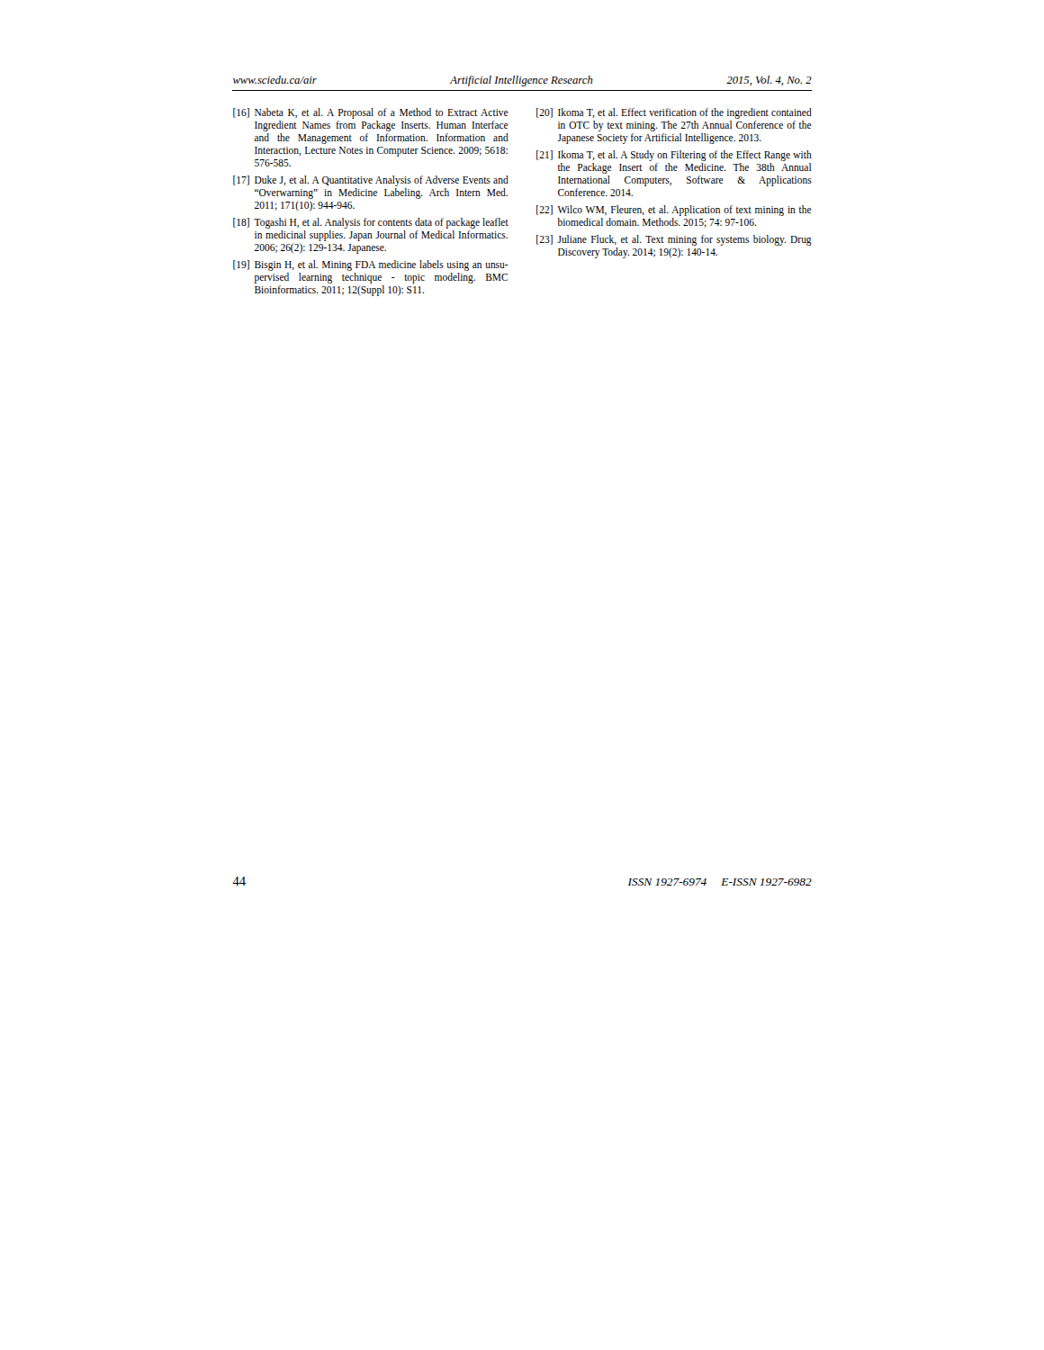www.sciedu.ca/air Artificial Intelligence Research 2015, Vol. 4, No. 2
[16] Nabeta K, et al. A Proposal of a Method to Extract Active Ingredient Names from Package Inserts. Human Interface and the Management of Information. Information and Interaction, Lecture Notes in Computer Science. 2009; 5618: 576-585.
[17] Duke J, et al. A Quantitative Analysis of Adverse Events and “Overwarning” in Medicine Labeling. Arch Intern Med. 2011; 171(10): 944-946.
[18] Togashi H, et al. Analysis for contents data of package leaflet in medicinal supplies. Japan Journal of Medical Informatics. 2006; 26(2): 129-134. Japanese.
[19] Bisgin H, et al. Mining FDA medicine labels using an unsupervised learning technique - topic modeling. BMC Bioinformatics. 2011; 12(Suppl 10): S11.
[20] Ikoma T, et al. Effect verification of the ingredient contained in OTC by text mining. The 27th Annual Conference of the Japanese Society for Artificial Intelligence. 2013.
[21] Ikoma T, et al. A Study on Filtering of the Effect Range with the Package Insert of the Medicine. The 38th Annual International Computers, Software & Applications Conference. 2014.
[22] Wilco WM, Fleuren, et al. Application of text mining in the biomedical domain. Methods. 2015; 74: 97-106.
[23] Juliane Fluck, et al. Text mining for systems biology. Drug Discovery Today. 2014; 19(2): 140-14.
44 ISSN 1927-6974 E-ISSN 1927-6982